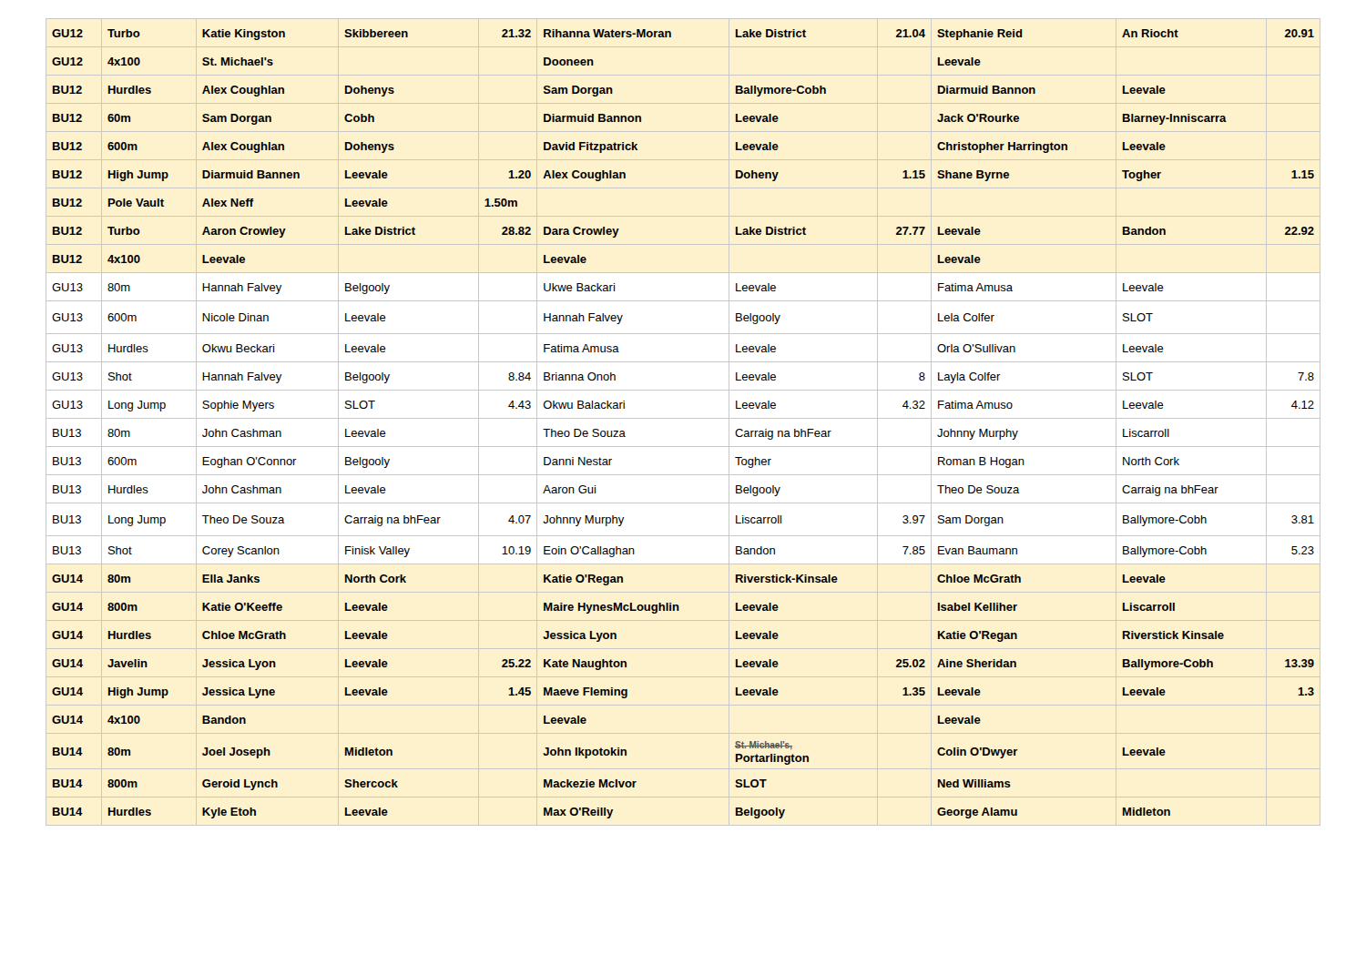| GU12 | Turbo | Katie Kingston | Skibbereen | 21.32 | Rihanna Waters-Moran | Lake District | 21.04 | Stephanie Reid | An Riocht | 20.91 |
| GU12 | 4x100 | St. Michael's | | | Dooneen | | | Leevale | | |
| BU12 | Hurdles | Alex Coughlan | Dohenys | | Sam Dorgan | Ballymore-Cobh | | Diarmuid Bannon | Leevale | |
| BU12 | 60m | Sam Dorgan | Cobh | | Diarmuid Bannon | Leevale | | Jack O'Rourke | Blarney-Inniscarra | |
| BU12 | 600m | Alex Coughlan | Dohenys | | David Fitzpatrick | Leevale | | Christopher Harrington | Leevale | |
| BU12 | High Jump | Diarmuid Bannen | Leevale | 1.20 | Alex Coughlan | Doheny | 1.15 | Shane Byrne | Togher | 1.15 |
| BU12 | Pole Vault | Alex Neff | Leevale | 1.50m | | | | | | |
| BU12 | Turbo | Aaron Crowley | Lake District | 28.82 | Dara Crowley | Lake District | 27.77 | Leevale | Bandon | 22.92 |
| BU12 | 4x100 | Leevale | | | Leevale | | | Leevale | | |
| GU13 | 80m | Hannah Falvey | Belgooly | | Ukwe Backari | Leevale | | Fatima Amusa | Leevale | |
| GU13 | 600m | Nicole Dinan | Leevale | | Hannah Falvey | Belgooly | | Lela Colfer | SLOT | |
| GU13 | Hurdles | Okwu Beckari | Leevale | | Fatima Amusa | Leevale | | Orla O'Sullivan | Leevale | |
| GU13 | Shot | Hannah Falvey | Belgooly | 8.84 | Brianna Onoh | Leevale | 8 | Layla Colfer | SLOT | 7.8 |
| GU13 | Long Jump | Sophie Myers | SLOT | 4.43 | Okwu Balackari | Leevale | 4.32 | Fatima Amuso | Leevale | 4.12 |
| BU13 | 80m | John Cashman | Leevale | | Theo De Souza | Carraig na bhFear | | Johnny Murphy | Liscarroll | |
| BU13 | 600m | Eoghan O'Connor | Belgooly | | Danni Nestar | Togher | | Roman B Hogan | North Cork | |
| BU13 | Hurdles | John Cashman | Leevale | | Aaron Gui | Belgooly | | Theo De Souza | Carraig na bhFear | |
| BU13 | Long Jump | Theo De Souza | Carraig na bhFear | 4.07 | Johnny Murphy | Liscarroll | 3.97 | Sam Dorgan | Ballymore-Cobh | 3.81 |
| BU13 | Shot | Corey Scanlon | Finisk Valley | 10.19 | Eoin O'Callaghan | Bandon | 7.85 | Evan Baumann | Ballymore-Cobh | 5.23 |
| GU14 | 80m | Ella Janks | North Cork | | Katie O'Regan | Riverstick-Kinsale | | Chloe McGrath | Leevale | |
| GU14 | 800m | Katie O'Keeffe | Leevale | | Maire HynesMcLoughlin | Leevale | | Isabel Kelliher | Liscarroll | |
| GU14 | Hurdles | Chloe McGrath | Leevale | | Jessica Lyon | Leevale | | Katie O'Regan | Riverstick Kinsale | |
| GU14 | Javelin | Jessica Lyon | Leevale | 25.22 | Kate Naughton | Leevale | 25.02 | Aine Sheridan | Ballymore-Cobh | 13.39 |
| GU14 | High Jump | Jessica Lyne | Leevale | 1.45 | Maeve Fleming | Leevale | 1.35 | Leevale | Leevale | 1.3 |
| GU14 | 4x100 | Bandon | | | Leevale | | | Leevale | | |
| BU14 | 80m | Joel Joseph | Midleton | | John Ikpotokin | St. Michael's, Portarlington | | Colin O'Dwyer | Leevale | |
| BU14 | 800m | Geroid Lynch | Shercock | | Mackezie McIvor | SLOT | | Ned Williams | | |
| BU14 | Hurdles | Kyle Etoh | Leevale | | Max O'Reilly | Belgooly | | George Alamu | Midleton | |